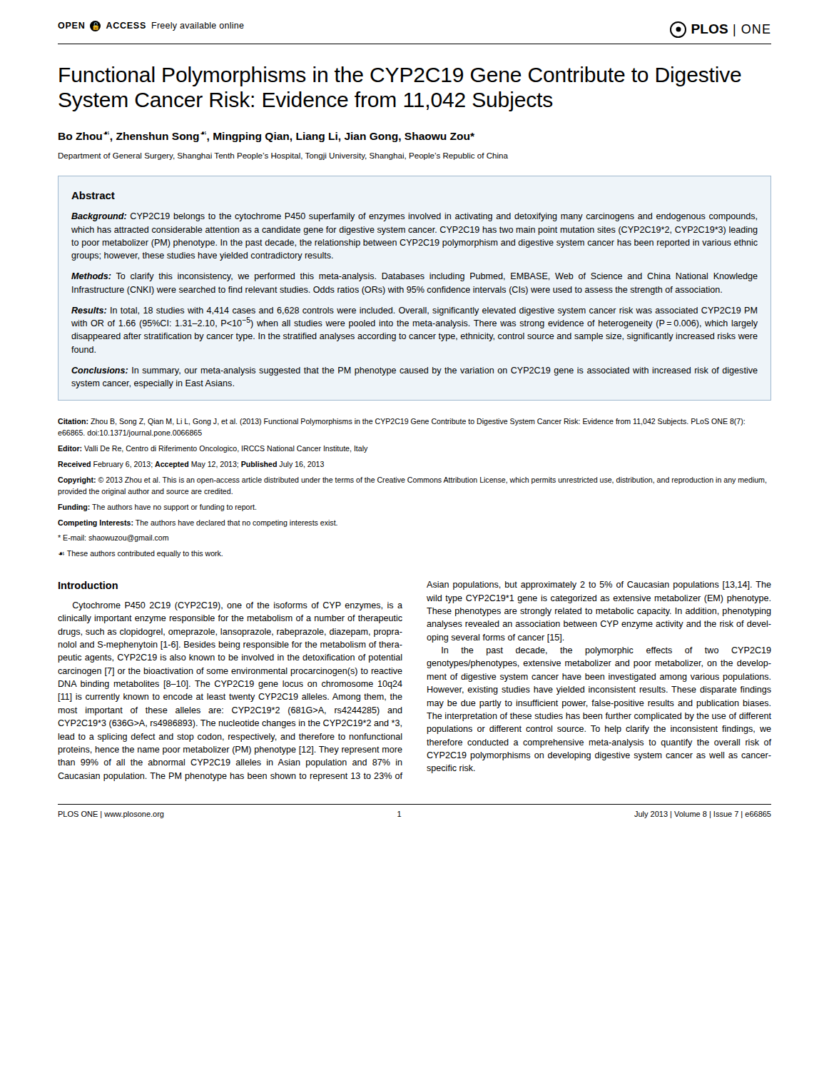OPEN🔓ACCESS Freely available online
PLOS | ONE
Functional Polymorphisms in the CYP2C19 Gene Contribute to Digestive System Cancer Risk: Evidence from 11,042 Subjects
Bo Zhou☙, Zhenshun Song☙, Mingping Qian, Liang Li, Jian Gong, Shaowu Zou*
Department of General Surgery, Shanghai Tenth People’s Hospital, Tongji University, Shanghai, People’s Republic of China
Abstract
Background: CYP2C19 belongs to the cytochrome P450 superfamily of enzymes involved in activating and detoxifying many carcinogens and endogenous compounds, which has attracted considerable attention as a candidate gene for digestive system cancer. CYP2C19 has two main point mutation sites (CYP2C19*2, CYP2C19*3) leading to poor metabolizer (PM) phenotype. In the past decade, the relationship between CYP2C19 polymorphism and digestive system cancer has been reported in various ethnic groups; however, these studies have yielded contradictory results.
Methods: To clarify this inconsistency, we performed this meta-analysis. Databases including Pubmed, EMBASE, Web of Science and China National Knowledge Infrastructure (CNKI) were searched to find relevant studies. Odds ratios (ORs) with 95% confidence intervals (CIs) were used to assess the strength of association.
Results: In total, 18 studies with 4,414 cases and 6,628 controls were included. Overall, significantly elevated digestive system cancer risk was associated CYP2C19 PM with OR of 1.66 (95%CI: 1.31–2.10, P<10−5) when all studies were pooled into the meta-analysis. There was strong evidence of heterogeneity (P = 0.006), which largely disappeared after stratification by cancer type. In the stratified analyses according to cancer type, ethnicity, control source and sample size, significantly increased risks were found.
Conclusions: In summary, our meta-analysis suggested that the PM phenotype caused by the variation on CYP2C19 gene is associated with increased risk of digestive system cancer, especially in East Asians.
Citation: Zhou B, Song Z, Qian M, Li L, Gong J, et al. (2013) Functional Polymorphisms in the CYP2C19 Gene Contribute to Digestive System Cancer Risk: Evidence from 11,042 Subjects. PLoS ONE 8(7): e66865. doi:10.1371/journal.pone.0066865
Editor: Valli De Re, Centro di Riferimento Oncologico, IRCCS National Cancer Institute, Italy
Received February 6, 2013; Accepted May 12, 2013; Published July 16, 2013
Copyright: © 2013 Zhou et al. This is an open-access article distributed under the terms of the Creative Commons Attribution License, which permits unrestricted use, distribution, and reproduction in any medium, provided the original author and source are credited.
Funding: The authors have no support or funding to report.
Competing Interests: The authors have declared that no competing interests exist.
* E-mail: shaowuzou@gmail.com
☙ These authors contributed equally to this work.
Introduction
Cytochrome P450 2C19 (CYP2C19), one of the isoforms of CYP enzymes, is a clinically important enzyme responsible for the metabolism of a number of therapeutic drugs, such as clopidogrel, omeprazole, lansoprazole, rabeprazole, diazepam, propranolol and S-mephenytoin [1-6]. Besides being responsible for the metabolism of therapeutic agents, CYP2C19 is also known to be involved in the detoxification of potential carcinogen [7] or the bioactivation of some environmental procarcinogen(s) to reactive DNA binding metabolites [8–10]. The CYP2C19 gene locus on chromosome 10q24 [11] is currently known to encode at least twenty CYP2C19 alleles. Among them, the most important of these alleles are: CYP2C19*2 (681G>A, rs4244285) and CYP2C19*3 (636G>A, rs4986893). The nucleotide changes in the CYP2C19*2 and *3, lead to a splicing defect and stop codon, respectively, and therefore to nonfunctional proteins, hence the name poor metabolizer (PM) phenotype [12]. They represent more than 99% of all the abnormal CYP2C19 alleles in Asian population and 87% in Caucasian population. The PM phenotype has been shown to represent 13 to 23% of Asian populations, but approximately 2 to 5% of Caucasian populations [13,14]. The wild type CYP2C19*1 gene is categorized as extensive metabolizer (EM) phenotype. These phenotypes are strongly related to metabolic capacity. In addition, phenotyping analyses revealed an association between CYP enzyme activity and the risk of developing several forms of cancer [15].
In the past decade, the polymorphic effects of two CYP2C19 genotypes/phenotypes, extensive metabolizer and poor metabolizer, on the development of digestive system cancer have been investigated among various populations. However, existing studies have yielded inconsistent results. These disparate findings may be due partly to insufficient power, false-positive results and publication biases. The interpretation of these studies has been further complicated by the use of different populations or different control source. To help clarify the inconsistent findings, we therefore conducted a comprehensive meta-analysis to quantify the overall risk of CYP2C19 polymorphisms on developing digestive system cancer as well as cancer-specific risk.
PLOS ONE | www.plosone.org
1
July 2013 | Volume 8 | Issue 7 | e66865